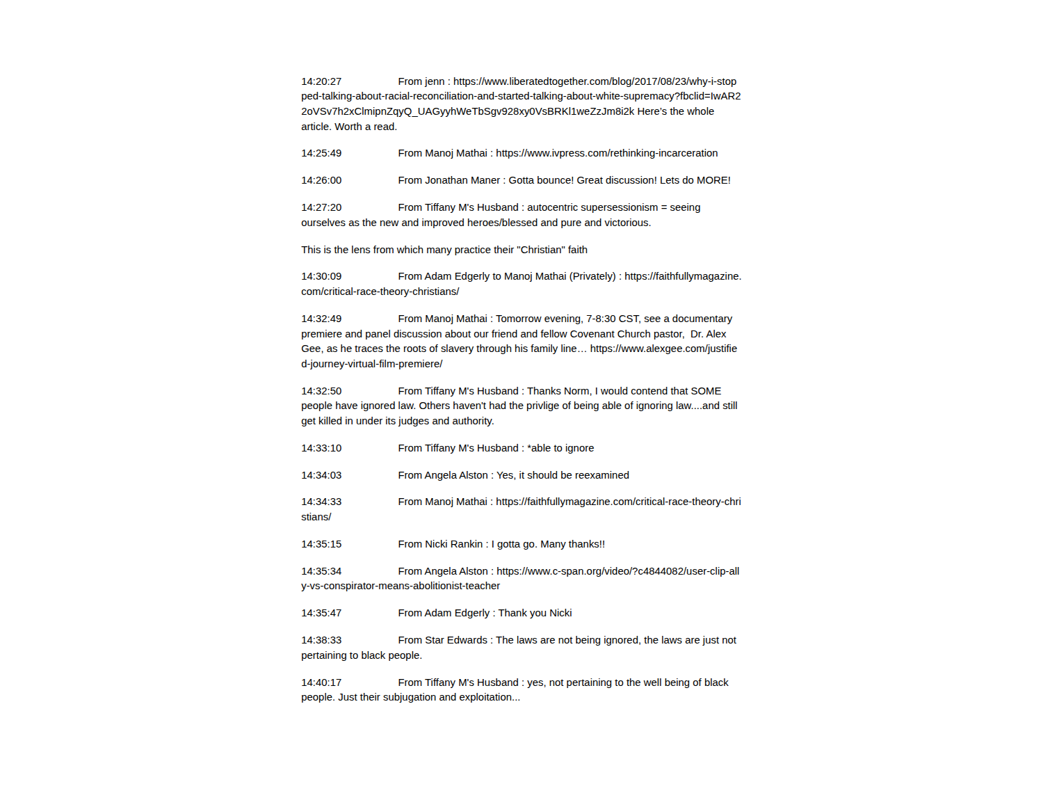14:20:27 From jenn : https://www.liberatedtogether.com/blog/2017/08/23/why-i-stopped-talking-about-racial-reconciliation-and-started-talking-about-white-supremacy?fbclid=IwAR22oVSv7h2xClmipnZqyQ_UAGyyhWeTbSgv928xy0VsBRKl1weZzJm8i2k Here’s the whole article. Worth a read.
14:25:49 From Manoj Mathai : https://www.ivpress.com/rethinking-incarceration
14:26:00 From Jonathan Maner : Gotta bounce! Great discussion! Lets do MORE!
14:27:20 From Tiffany M's Husband : autocentric supersessionism = seeing ourselves as the new and improved heroes/blessed and pure and victorious.
This is the lens from which many practice their "Christian" faith
14:30:09 From Adam Edgerly to Manoj Mathai (Privately) : https://faithfullymagazine.com/critical-race-theory-christians/
14:32:49 From Manoj Mathai : Tomorrow evening, 7-8:30 CST, see a documentary premiere and panel discussion about our friend and fellow Covenant Church pastor, Dr. Alex Gee, as he traces the roots of slavery through his family line… https://www.alexgee.com/justified-journey-virtual-film-premiere/
14:32:50 From Tiffany M's Husband : Thanks Norm, I would contend that SOME people have ignored law. Others haven't had the privlige of being able of ignoring law....and still get killed in under its judges and authority.
14:33:10 From Tiffany M's Husband : *able to ignore
14:34:03 From Angela Alston : Yes, it should be reexamined
14:34:33 From Manoj Mathai : https://faithfullymagazine.com/critical-race-theory-christians/
14:35:15 From Nicki Rankin : I gotta go. Many thanks!!
14:35:34 From Angela Alston : https://www.c-span.org/video/?c4844082/user-clip-ally-vs-conspirator-means-abolitionist-teacher
14:35:47 From Adam Edgerly : Thank you Nicki
14:38:33 From Star Edwards : The laws are not being ignored, the laws are just not pertaining to black people.
14:40:17 From Tiffany M's Husband : yes, not pertaining to the well being of black people. Just their subjugation and exploitation...